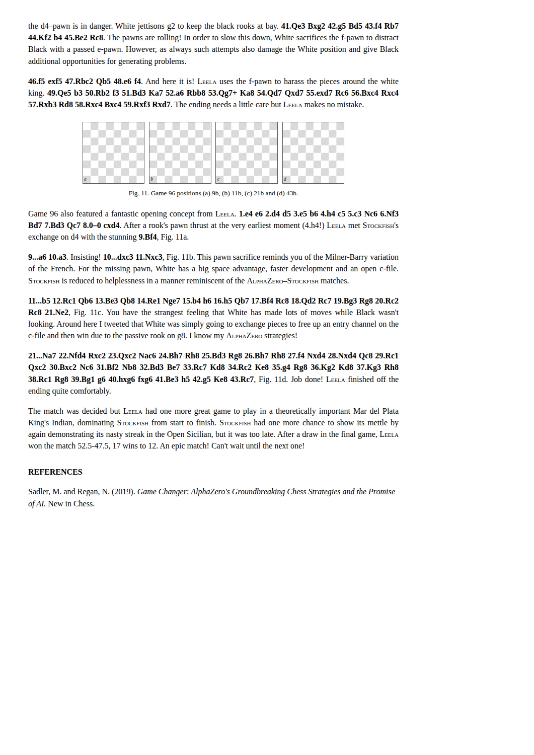the d4–pawn is in danger. White jettisons g2 to keep the black rooks at bay. 41.Qe3 Bxg2 42.g5 Bd5 43.f4 Rb7 44.Kf2 b4 45.Be2 Rc8. The pawns are rolling! In order to slow this down, White sacrifices the f-pawn to distract Black with a passed e-pawn. However, as always such attempts also damage the White position and give Black additional opportunities for generating problems.
46.f5 exf5 47.Rbc2 Qb5 48.e6 f4. And here it is! Leela uses the f-pawn to harass the pieces around the white king. 49.Qe5 b3 50.Rb2 f3 51.Bd3 Ka7 52.a6 Rbb8 53.Qg7+ Ka8 54.Qd7 Qxd7 55.exd7 Rc6 56.Bxc4 Rxc4 57.Rxb3 Rd8 58.Rxc4 Bxc4 59.Rxf3 Rxd7. The ending needs a little care but Leela makes no mistake.
a
b
c
d
Fig. 11. Game 96 positions (a) 9b, (b) 11b, (c) 21b and (d) 43b.
Game 96 also featured a fantastic opening concept from Leela. 1.e4 e6 2.d4 d5 3.e5 b6 4.h4 c5 5.c3 Nc6 6.Nf3 Bd7 7.Bd3 Qc7 8.0–0 cxd4. After a rook's pawn thrust at the very earliest moment (4.h4!) Leela met Stockfish's exchange on d4 with the stunning 9.Bf4, Fig. 11a.
9...a6 10.a3. Insisting! 10...dxc3 11.Nxc3, Fig. 11b. This pawn sacrifice reminds you of the Milner-Barry variation of the French. For the missing pawn, White has a big space advantage, faster development and an open c-file. Stockfish is reduced to helplessness in a manner reminiscent of the AlphaZero–Stockfish matches.
11...b5 12.Rc1 Qb6 13.Be3 Qb8 14.Re1 Nge7 15.b4 h6 16.h5 Qb7 17.Bf4 Rc8 18.Qd2 Rc7 19.Bg3 Rg8 20.Rc2 Rc8 21.Ne2, Fig. 11c. You have the strangest feeling that White has made lots of moves while Black wasn't looking. Around here I tweeted that White was simply going to exchange pieces to free up an entry channel on the c-file and then win due to the passive rook on g8. I know my AlphaZero strategies!
21...Na7 22.Nfd4 Rxc2 23.Qxc2 Nac6 24.Bh7 Rh8 25.Bd3 Rg8 26.Bh7 Rh8 27.f4 Nxd4 28.Nxd4 Qc8 29.Rc1 Qxc2 30.Bxc2 Nc6 31.Bf2 Nb8 32.Bd3 Be7 33.Rc7 Kd8 34.Rc2 Ke8 35.g4 Rg8 36.Kg2 Kd8 37.Kg3 Rh8 38.Rc1 Rg8 39.Bg1 g6 40.hxg6 fxg6 41.Be3 h5 42.g5 Ke8 43.Rc7, Fig. 11d. Job done! Leela finished off the ending quite comfortably.
The match was decided but Leela had one more great game to play in a theoretically important Mar del Plata King's Indian, dominating Stockfish from start to finish. Stockfish had one more chance to show its mettle by again demonstrating its nasty streak in the Open Sicilian, but it was too late. After a draw in the final game, Leela won the match 52.5-47.5, 17 wins to 12. An epic match! Can't wait until the next one!
REFERENCES
Sadler, M. and Regan, N. (2019). Game Changer: AlphaZero's Groundbreaking Chess Strategies and the Promise of AI. New in Chess.